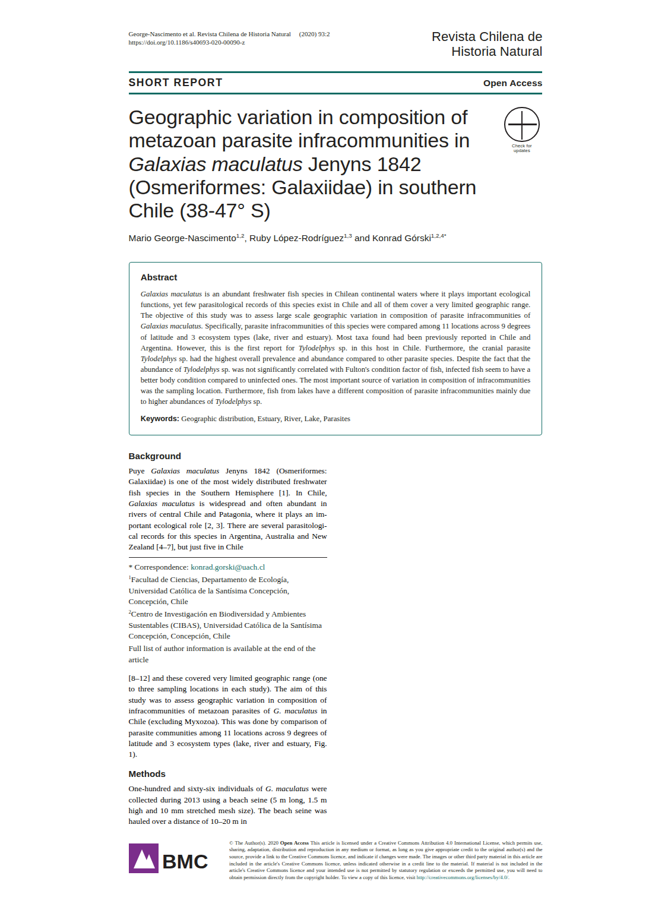George-Nascimento et al. Revista Chilena de Historia Natural (2020) 93:2
https://doi.org/10.1186/s40693-020-00090-z
Revista Chilena de Historia Natural
Short Report
Open Access
Check for
updates
Geographic variation in composition of metazoan parasite infracommunities in Galaxias maculatus Jenyns 1842 (Osmeriformes: Galaxiidae) in southern Chile (38-47° S)
Mario George-Nascimento1,2, Ruby López-Rodríguez1,3 and Konrad Górski1,2,4*
Abstract
Galaxias maculatus is an abundant freshwater fish species in Chilean continental waters where it plays important ecological functions, yet few parasitological records of this species exist in Chile and all of them cover a very limited geographic range. The objective of this study was to assess large scale geographic variation in composition of parasite infracommunities of Galaxias maculatus. Specifically, parasite infracommunities of this species were compared among 11 locations across 9 degrees of latitude and 3 ecosystem types (lake, river and estuary). Most taxa found had been previously reported in Chile and Argentina. However, this is the first report for Tylodelphys sp. in this host in Chile. Furthermore, the cranial parasite Tylodelphys sp. had the highest overall prevalence and abundance compared to other parasite species. Despite the fact that the abundance of Tylodelphys sp. was not significantly correlated with Fulton's condition factor of fish, infected fish seem to have a better body condition compared to uninfected ones. The most important source of variation in composition of infracommunities was the sampling location. Furthermore, fish from lakes have a different composition of parasite infracommunities mainly due to higher abundances of Tylodelphys sp.
Keywords: Geographic distribution, Estuary, River, Lake, Parasites
Background
Puye Galaxias maculatus Jenyns 1842 (Osmeriformes: Galaxiidae) is one of the most widely distributed freshwater fish species in the Southern Hemisphere [1]. In Chile, Galaxias maculatus is widespread and often abundant in rivers of central Chile and Patagonia, where it plays an important ecological role [2, 3]. There are several parasitological records for this species in Argentina, Australia and New Zealand [4–7], but just five in Chile
* Correspondence: konrad.gorski@uach.cl
1Facultad de Ciencias, Departamento de Ecología, Universidad Católica de la Santísima Concepción, Concepción, Chile
2Centro de Investigación en Biodiversidad y Ambientes Sustentables (CIBAS), Universidad Católica de la Santísima Concepción, Concepción, Chile
Full list of author information is available at the end of the article
[8–12] and these covered very limited geographic range (one to three sampling locations in each study). The aim of this study was to assess geographic variation in composition of infracommunities of metazoan parasites of G. maculatus in Chile (excluding Myxozoa). This was done by comparison of parasite communities among 11 locations across 9 degrees of latitude and 3 ecosystem types (lake, river and estuary, Fig. 1).
Methods
One-hundred and sixty-six individuals of G. maculatus were collected during 2013 using a beach seine (5 m long, 1.5 m high and 10 mm stretched mesh size). The beach seine was hauled over a distance of 10–20 m in
BMC
© The Author(s). 2020 Open Access This article is licensed under a Creative Commons Attribution 4.0 International License, which permits use, sharing, adaptation, distribution and reproduction in any medium or format, as long as you give appropriate credit to the original author(s) and the source, provide a link to the Creative Commons licence, and indicate if changes were made. The images or other third party material in this article are included in the article's Creative Commons licence, unless indicated otherwise in a credit line to the material. If material is not included in the article's Creative Commons licence and your intended use is not permitted by statutory regulation or exceeds the permitted use, you will need to obtain permission directly from the copyright holder. To view a copy of this licence, visit http://creativecommons.org/licenses/by/4.0/.